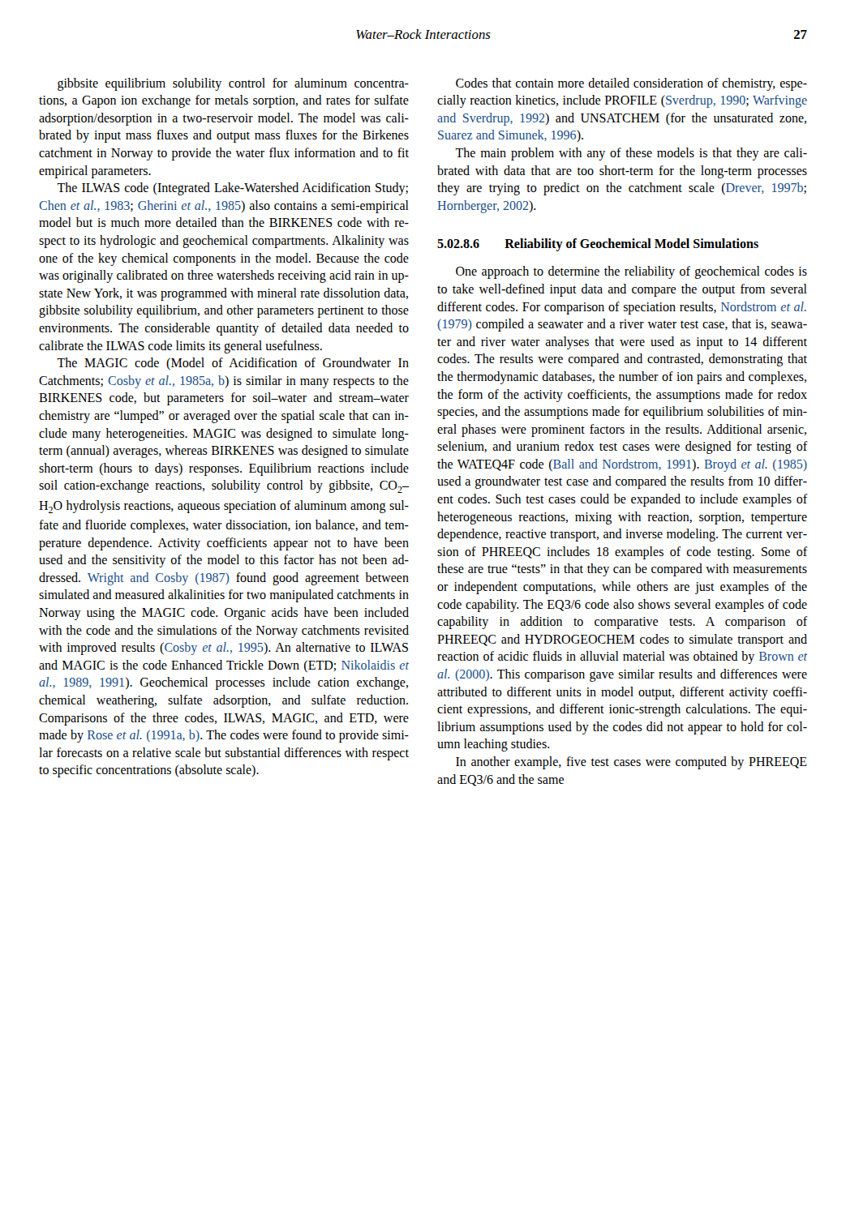Water–Rock Interactions 27
gibbsite equilibrium solubility control for aluminum concentrations, a Gapon ion exchange for metals sorption, and rates for sulfate adsorption/desorption in a two-reservoir model. The model was calibrated by input mass fluxes and output mass fluxes for the Birkenes catchment in Norway to provide the water flux information and to fit empirical parameters.
The ILWAS code (Integrated Lake-Watershed Acidification Study; Chen et al., 1983; Gherini et al., 1985) also contains a semi-empirical model but is much more detailed than the BIRKENES code with respect to its hydrologic and geochemical compartments. Alkalinity was one of the key chemical components in the model. Because the code was originally calibrated on three watersheds receiving acid rain in upstate New York, it was programmed with mineral rate dissolution data, gibbsite solubility equilibrium, and other parameters pertinent to those environments. The considerable quantity of detailed data needed to calibrate the ILWAS code limits its general usefulness.
The MAGIC code (Model of Acidification of Groundwater In Catchments; Cosby et al., 1985a, b) is similar in many respects to the BIRKENES code, but parameters for soil–water and stream–water chemistry are “lumped” or averaged over the spatial scale that can include many heterogeneities. MAGIC was designed to simulate long-term (annual) averages, whereas BIRKENES was designed to simulate short-term (hours to days) responses. Equilibrium reactions include soil cation-exchange reactions, solubility control by gibbsite, CO2–H2O hydrolysis reactions, aqueous speciation of aluminum among sulfate and fluoride complexes, water dissociation, ion balance, and temperature dependence. Activity coefficients appear not to have been used and the sensitivity of the model to this factor has not been addressed. Wright and Cosby (1987) found good agreement between simulated and measured alkalinities for two manipulated catchments in Norway using the MAGIC code. Organic acids have been included with the code and the simulations of the Norway catchments revisited with improved results (Cosby et al., 1995). An alternative to ILWAS and MAGIC is the code Enhanced Trickle Down (ETD; Nikolaidis et al., 1989, 1991). Geochemical processes include cation exchange, chemical weathering, sulfate adsorption, and sulfate reduction. Comparisons of the three codes, ILWAS, MAGIC, and ETD, were made by Rose et al. (1991a, b). The codes were found to provide similar forecasts on a relative scale but substantial differences with respect to specific concentrations (absolute scale).
Codes that contain more detailed consideration of chemistry, especially reaction kinetics, include PROFILE (Sverdrup, 1990; Warfvinge and Sverdrup, 1992) and UNSATCHEM (for the unsaturated zone, Suarez and Simunek, 1996).
The main problem with any of these models is that they are calibrated with data that are too short-term for the long-term processes they are trying to predict on the catchment scale (Drever, 1997b; Hornberger, 2002).
5.02.8.6 Reliability of Geochemical Model Simulations
One approach to determine the reliability of geochemical codes is to take well-defined input data and compare the output from several different codes. For comparison of speciation results, Nordstrom et al. (1979) compiled a seawater and a river water test case, that is, seawater and river water analyses that were used as input to 14 different codes. The results were compared and contrasted, demonstrating that the thermodynamic databases, the number of ion pairs and complexes, the form of the activity coefficients, the assumptions made for redox species, and the assumptions made for equilibrium solubilities of mineral phases were prominent factors in the results. Additional arsenic, selenium, and uranium redox test cases were designed for testing of the WATEQ4F code (Ball and Nordstrom, 1991). Broyd et al. (1985) used a groundwater test case and compared the results from 10 different codes. Such test cases could be expanded to include examples of heterogeneous reactions, mixing with reaction, sorption, temperture dependence, reactive transport, and inverse modeling. The current version of PHREEQC includes 18 examples of code testing. Some of these are true “tests” in that they can be compared with measurements or independent computations, while others are just examples of the code capability. The EQ3/6 code also shows several examples of code capability in addition to comparative tests. A comparison of PHREEQC and HYDROGEOCHEM codes to simulate transport and reaction of acidic fluids in alluvial material was obtained by Brown et al. (2000). This comparison gave similar results and differences were attributed to different units in model output, different activity coefficient expressions, and different ionic-strength calculations. The equilibrium assumptions used by the codes did not appear to hold for column leaching studies.
In another example, five test cases were computed by PHREEQE and EQ3/6 and the same